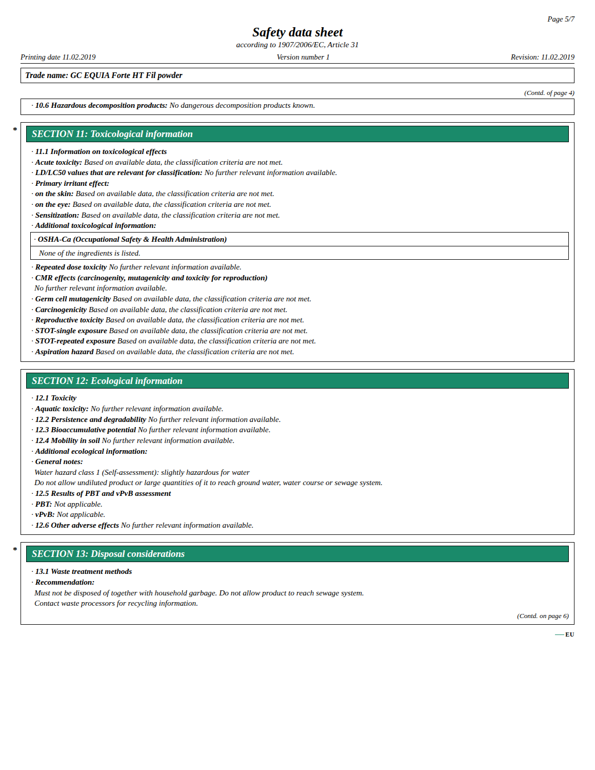Page 5/7
Safety data sheet
according to 1907/2006/EC, Article 31
Printing date 11.02.2019 Version number 1 Revision: 11.02.2019
Trade name: GC EQUIA Forte HT Fil powder
(Contd. of page 4)
· 10.6 Hazardous decomposition products: No dangerous decomposition products known.
*
SECTION 11: Toxicological information
· 11.1 Information on toxicological effects
· Acute toxicity: Based on available data, the classification criteria are not met.
· LD/LC50 values that are relevant for classification: No further relevant information available.
· Primary irritant effect:
· on the skin: Based on available data, the classification criteria are not met.
· on the eye: Based on available data, the classification criteria are not met.
· Sensitization: Based on available data, the classification criteria are not met.
· Additional toxicological information:
· OSHA-Ca (Occupational Safety & Health Administration)
None of the ingredients is listed.
· Repeated dose toxicity No further relevant information available.
· CMR effects (carcinogenity, mutagenicity and toxicity for reproduction)
No further relevant information available.
· Germ cell mutagenicity Based on available data, the classification criteria are not met.
· Carcinogenicity Based on available data, the classification criteria are not met.
· Reproductive toxicity Based on available data, the classification criteria are not met.
· STOT-single exposure Based on available data, the classification criteria are not met.
· STOT-repeated exposure Based on available data, the classification criteria are not met.
· Aspiration hazard Based on available data, the classification criteria are not met.
SECTION 12: Ecological information
· 12.1 Toxicity
· Aquatic toxicity: No further relevant information available.
· 12.2 Persistence and degradability No further relevant information available.
· 12.3 Bioaccumulative potential No further relevant information available.
· 12.4 Mobility in soil No further relevant information available.
· Additional ecological information:
· General notes:
Water hazard class 1 (Self-assessment): slightly hazardous for water
Do not allow undiluted product or large quantities of it to reach ground water, water course or sewage system.
· 12.5 Results of PBT and vPvB assessment
· PBT: Not applicable.
· vPvB: Not applicable.
· 12.6 Other adverse effects No further relevant information available.
*
SECTION 13: Disposal considerations
· 13.1 Waste treatment methods
· Recommendation:
Must not be disposed of together with household garbage. Do not allow product to reach sewage system.
Contact waste processors for recycling information.
(Contd. on page 6)
EU